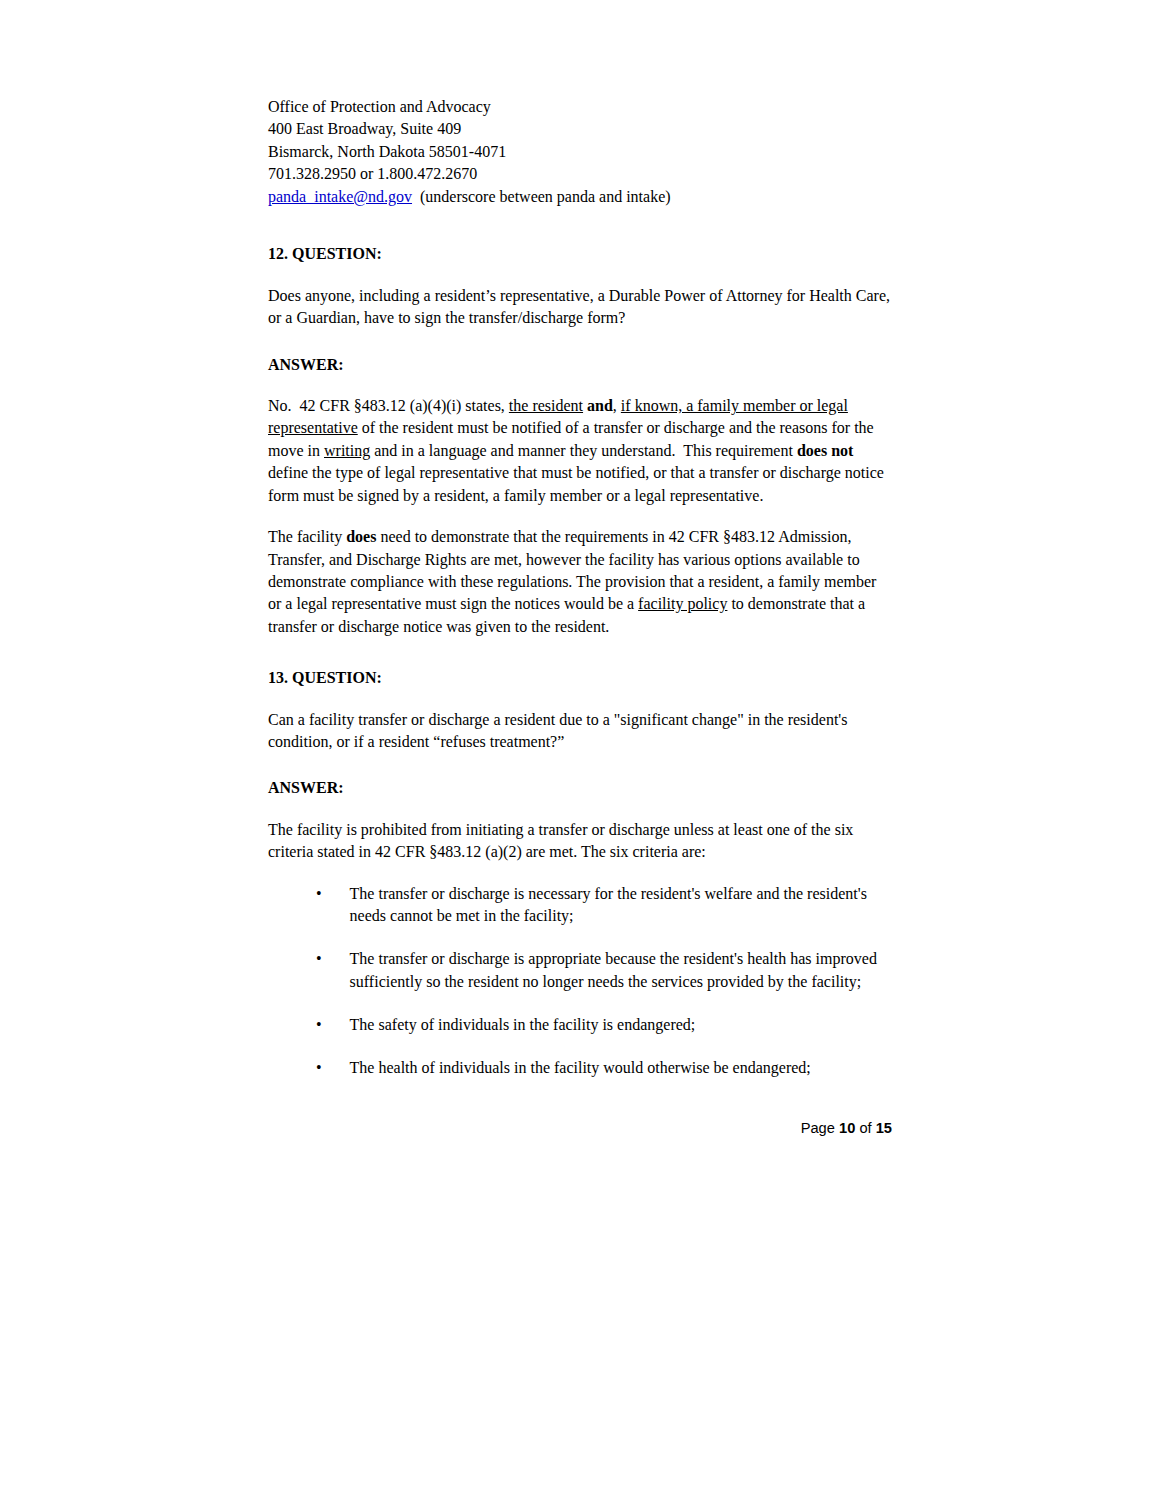Office of Protection and Advocacy
400 East Broadway, Suite 409
Bismarck, North Dakota 58501-4071
701.328.2950 or 1.800.472.2670
panda_intake@nd.gov (underscore between panda and intake)
12. QUESTION:
Does anyone, including a resident’s representative, a Durable Power of Attorney for Health Care, or a Guardian, have to sign the transfer/discharge form?
ANSWER:
No. 42 CFR §483.12 (a)(4)(i) states, the resident and, if known, a family member or legal representative of the resident must be notified of a transfer or discharge and the reasons for the move in writing and in a language and manner they understand. This requirement does not define the type of legal representative that must be notified, or that a transfer or discharge notice form must be signed by a resident, a family member or a legal representative.
The facility does need to demonstrate that the requirements in 42 CFR §483.12 Admission, Transfer, and Discharge Rights are met, however the facility has various options available to demonstrate compliance with these regulations. The provision that a resident, a family member or a legal representative must sign the notices would be a facility policy to demonstrate that a transfer or discharge notice was given to the resident.
13. QUESTION:
Can a facility transfer or discharge a resident due to a "significant change" in the resident's condition, or if a resident “refuses treatment?”
ANSWER:
The facility is prohibited from initiating a transfer or discharge unless at least one of the six criteria stated in 42 CFR §483.12 (a)(2) are met. The six criteria are:
The transfer or discharge is necessary for the resident's welfare and the resident's needs cannot be met in the facility;
The transfer or discharge is appropriate because the resident's health has improved sufficiently so the resident no longer needs the services provided by the facility;
The safety of individuals in the facility is endangered;
The health of individuals in the facility would otherwise be endangered;
Page 10 of 15